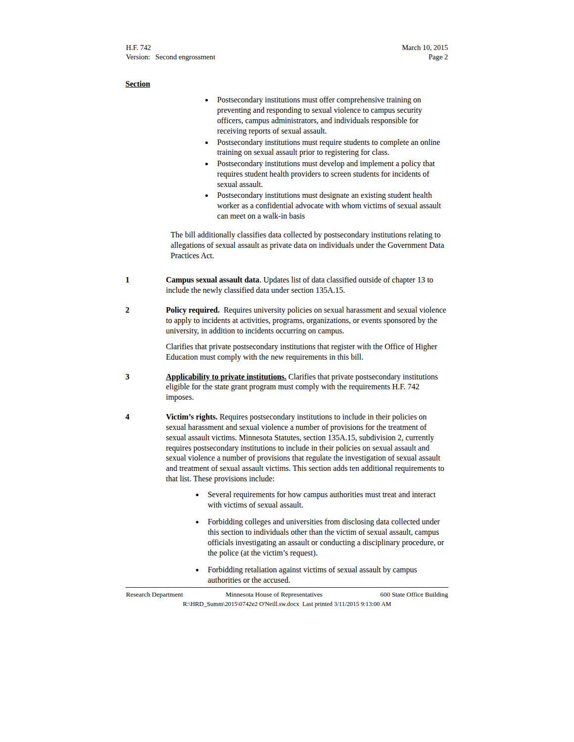| H.F. 742 Version: Second engrossment | March 10, 2015 Page 2 |
Section
Postsecondary institutions must offer comprehensive training on preventing and responding to sexual violence to campus security officers, campus administrators, and individuals responsible for receiving reports of sexual assault.
Postsecondary institutions must require students to complete an online training on sexual assault prior to registering for class.
Postsecondary institutions must develop and implement a policy that requires student health providers to screen students for incidents of sexual assault.
Postsecondary institutions must designate an existing student health worker as a confidential advocate with whom victims of sexual assault can meet on a walk-in basis
The bill additionally classifies data collected by postsecondary institutions relating to allegations of sexual assault as private data on individuals under the Government Data Practices Act.
1
Campus sexual assault data. Updates list of data classified outside of chapter 13 to include the newly classified data under section 135A.15.
2
Policy required. Requires university policies on sexual harassment and sexual violence to apply to incidents at activities, programs, organizations, or events sponsored by the university, in addition to incidents occurring on campus.
Clarifies that private postsecondary institutions that register with the Office of Higher Education must comply with the new requirements in this bill.
3
Applicability to private institutions. Clarifies that private postsecondary institutions eligible for the state grant program must comply with the requirements H.F. 742 imposes.
4
Victim’s rights. Requires postsecondary institutions to include in their policies on sexual harassment and sexual violence a number of provisions for the treatment of sexual assault victims. Minnesota Statutes, section 135A.15, subdivision 2, currently requires postsecondary institutions to include in their policies on sexual assault and sexual violence a number of provisions that regulate the investigation of sexual assault and treatment of sexual assault victims. This section adds ten additional requirements to that list. These provisions include:
Several requirements for how campus authorities must treat and interact with victims of sexual assault.
Forbidding colleges and universities from disclosing data collected under this section to individuals other than the victim of sexual assault, campus officials investigating an assault or conducting a disciplinary procedure, or the police (at the victim’s request).
Forbidding retaliation against victims of sexual assault by campus authorities or the accused.
| Research Department | Minnesota House of Representatives | 600 State Office Building |
| R:\HRD_Summ\2015\0742e2 O'Neill.sw.docx Last printed 3/11/2015 9:13:00 AM |